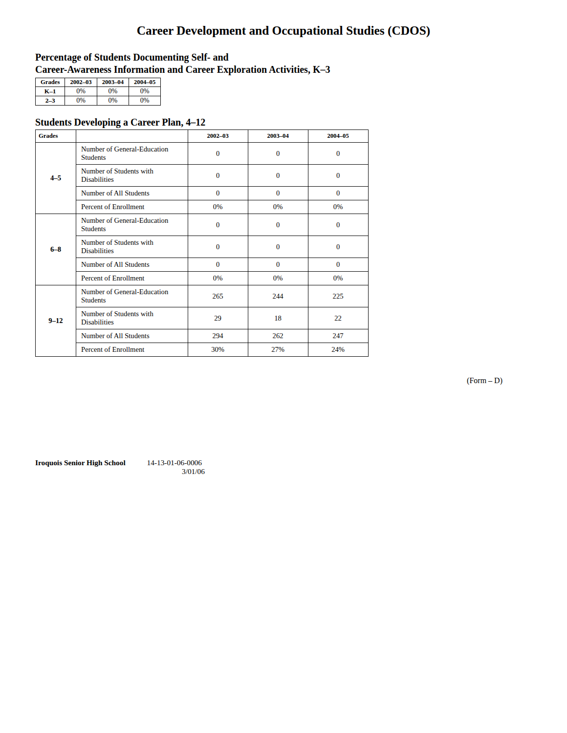Career Development and Occupational Studies (CDOS)
Percentage of Students Documenting Self- and
Career-Awareness Information and Career Exploration Activities, K–3
| Grades | 2002–03 | 2003–04 | 2004–05 |
| --- | --- | --- | --- |
| K–1 | 0% | 0% | 0% |
| 2–3 | 0% | 0% | 0% |
Students Developing a Career Plan, 4–12
| Grades | | 2002–03 | 2003–04 | 2004–05 |
| --- | --- | --- | --- | --- |
| 4–5 | Number of General-Education Students | 0 | 0 | 0 |
| Number of Students with Disabilities | 0 | 0 | 0 |
| Number of All Students | 0 | 0 | 0 |
| Percent of Enrollment | 0% | 0% | 0% |
| 6–8 | Number of General-Education Students | 0 | 0 | 0 |
| Number of Students with Disabilities | 0 | 0 | 0 |
| Number of All Students | 0 | 0 | 0 |
| Percent of Enrollment | 0% | 0% | 0% |
| 9–12 | Number of General-Education Students | 265 | 244 | 225 |
| Number of Students with Disabilities | 29 | 18 | 22 |
| Number of All Students | 294 | 262 | 247 |
| Percent of Enrollment | 30% | 27% | 24% |
(Form – D)
Iroquois Senior High School 14-13-01-06-0006
3/01/06